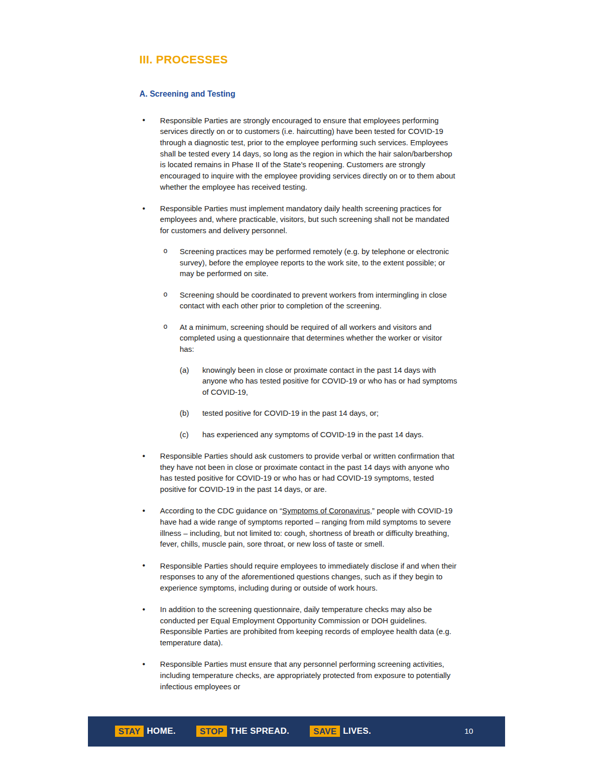III. PROCESSES
A. Screening and Testing
Responsible Parties are strongly encouraged to ensure that employees performing services directly on or to customers (i.e. haircutting) have been tested for COVID-19 through a diagnostic test, prior to the employee performing such services. Employees shall be tested every 14 days, so long as the region in which the hair salon/barbershop is located remains in Phase II of the State’s reopening. Customers are strongly encouraged to inquire with the employee providing services directly on or to them about whether the employee has received testing.
Responsible Parties must implement mandatory daily health screening practices for employees and, where practicable, visitors, but such screening shall not be mandated for customers and delivery personnel.
Screening practices may be performed remotely (e.g. by telephone or electronic survey), before the employee reports to the work site, to the extent possible; or may be performed on site.
Screening should be coordinated to prevent workers from intermingling in close contact with each other prior to completion of the screening.
At a minimum, screening should be required of all workers and visitors and completed using a questionnaire that determines whether the worker or visitor has:
knowingly been in close or proximate contact in the past 14 days with anyone who has tested positive for COVID-19 or who has or had symptoms of COVID-19,
tested positive for COVID-19 in the past 14 days, or;
has experienced any symptoms of COVID-19 in the past 14 days.
Responsible Parties should ask customers to provide verbal or written confirmation that they have not been in close or proximate contact in the past 14 days with anyone who has tested positive for COVID-19 or who has or had COVID-19 symptoms, tested positive for COVID-19 in the past 14 days, or are.
According to the CDC guidance on “Symptoms of Coronavirus,” people with COVID-19 have had a wide range of symptoms reported – ranging from mild symptoms to severe illness – including, but not limited to: cough, shortness of breath or difficulty breathing, fever, chills, muscle pain, sore throat, or new loss of taste or smell.
Responsible Parties should require employees to immediately disclose if and when their responses to any of the aforementioned questions changes, such as if they begin to experience symptoms, including during or outside of work hours.
In addition to the screening questionnaire, daily temperature checks may also be conducted per Equal Employment Opportunity Commission or DOH guidelines. Responsible Parties are prohibited from keeping records of employee health data (e.g. temperature data).
Responsible Parties must ensure that any personnel performing screening activities, including temperature checks, are appropriately protected from exposure to potentially infectious employees or
STAYHOME. STOPTHE SPREAD. SAVELIVES. 10